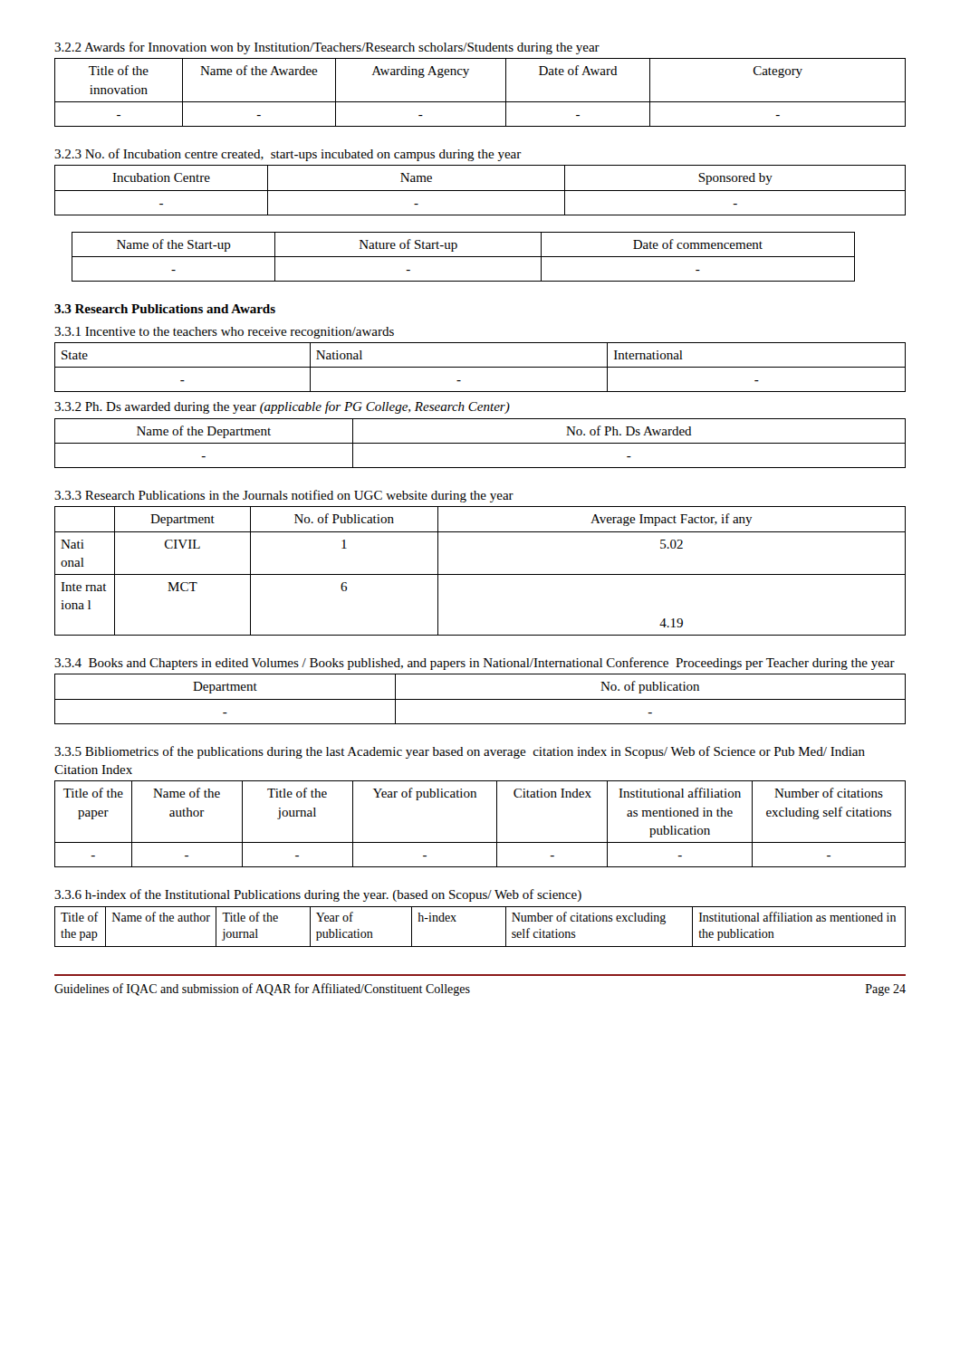3.2.2 Awards for Innovation won by Institution/Teachers/Research scholars/Students during the year
| Title of the innovation | Name of the Awardee | Awarding Agency | Date of Award | Category |
| - | - | - | - | - |
3.2.3 No. of Incubation centre created, start-ups incubated on campus during the year
| Incubation Centre | Name | Sponsored by |
| - | - | - |
| Name of the Start-up | Nature of Start-up | Date of commencement |
| - | - | - |
3.3 Research Publications and Awards
3.3.1 Incentive to the teachers who receive recognition/awards
| State | National | International |
| - | - | - |
3.3.2 Ph. Ds awarded during the year (applicable for PG College, Research Center)
| Name of the Department | No. of Ph. Ds Awarded |
| - | - |
3.3.3 Research Publications in the Journals notified on UGC website during the year
| | Department | No. of Publication | Average Impact Factor, if any |
| Nati onal | CIVIL | 1 | 5.02 |
| Inte rnat iona l | MCT | 6 | 4.19 |
3.3.4 Books and Chapters in edited Volumes / Books published, and papers in National/International Conference Proceedings per Teacher during the year
| Department | No. of publication |
| - | - |
3.3.5 Bibliometrics of the publications during the last Academic year based on average citation index in Scopus/ Web of Science or Pub Med/ Indian Citation Index
| Title of the paper | Name of the author | Title of the journal | Year of publication | Citation Index | Institutional affiliation as mentioned in the publication | Number of citations excluding self citations |
| - | - | - | - | - | - | - |
3.3.6 h-index of the Institutional Publications during the year. (based on Scopus/ Web of science)
| Title of the pap | Name of the author | Title of the journal | Year of publication | h-index | Number of citations excluding self citations | Institutional affiliation as mentioned in the publication |
Guidelines of IQAC and submission of AQAR for Affiliated/Constituent Colleges Page 24